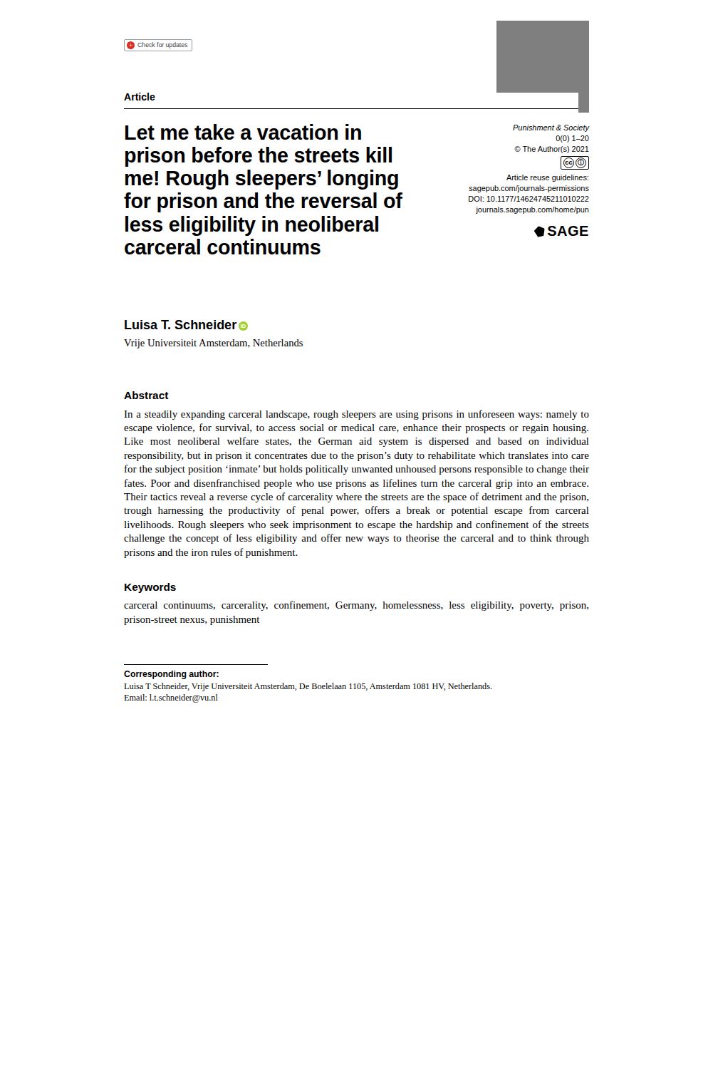Check for updates
Article
Let me take a vacation in prison before the streets kill me! Rough sleepers’ longing for prison and the reversal of less eligibility in neoliberal carceral continuums
Punishment & Society
0(0) 1–20
© The Author(s) 2021
cc ⓘ
Article reuse guidelines:
sagepub.com/journals-permissions
DOI: 10.1177/14624745211010222
journals.sagepub.com/home/pun
SAGE
Luisa T. Schneider
Vrije Universiteit Amsterdam, Netherlands
Abstract
In a steadily expanding carceral landscape, rough sleepers are using prisons in unforeseen ways: namely to escape violence, for survival, to access social or medical care, enhance their prospects or regain housing. Like most neoliberal welfare states, the German aid system is dispersed and based on individual responsibility, but in prison it concentrates due to the prison’s duty to rehabilitate which translates into care for the subject position ‘inmate’ but holds politically unwanted unhoused persons responsible to change their fates. Poor and disenfranchised people who use prisons as lifelines turn the carceral grip into an embrace. Their tactics reveal a reverse cycle of carcerality where the streets are the space of detriment and the prison, trough harnessing the productivity of penal power, offers a break or potential escape from carceral livelihoods. Rough sleepers who seek imprisonment to escape the hardship and confinement of the streets challenge the concept of less eligibility and offer new ways to theorise the carceral and to think through prisons and the iron rules of punishment.
Keywords
carceral continuums, carcerality, confinement, Germany, homelessness, less eligibility, poverty, prison, prison-street nexus, punishment
Corresponding author:
Luisa T Schneider, Vrije Universiteit Amsterdam, De Boelelaan 1105, Amsterdam 1081 HV, Netherlands.
Email: l.t.schneider@vu.nl